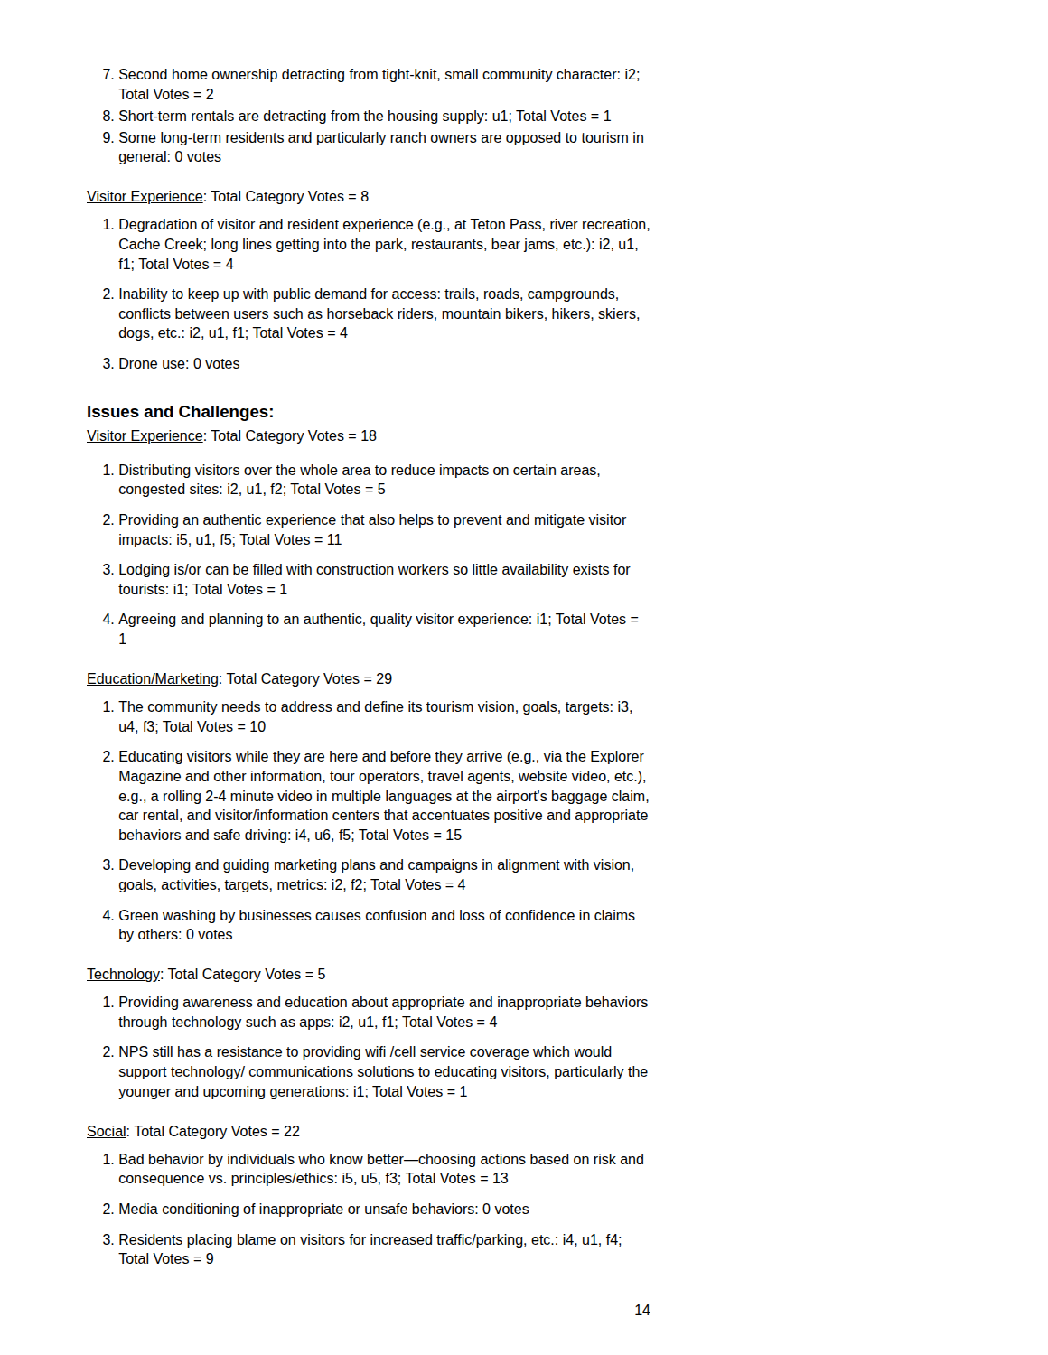Second home ownership detracting from tight-knit, small community character: i2; Total Votes = 2
Short-term rentals are detracting from the housing supply: u1; Total Votes = 1
Some long-term residents and particularly ranch owners are opposed to tourism in general: 0 votes
Visitor Experience: Total Category Votes = 8
Degradation of visitor and resident experience (e.g., at Teton Pass, river recreation, Cache Creek; long lines getting into the park, restaurants, bear jams, etc.): i2, u1, f1; Total Votes = 4
Inability to keep up with public demand for access: trails, roads, campgrounds, conflicts between users such as horseback riders, mountain bikers, hikers, skiers, dogs, etc.: i2, u1, f1; Total Votes = 4
Drone use: 0 votes
Issues and Challenges:
Visitor Experience: Total Category Votes = 18
Distributing visitors over the whole area to reduce impacts on certain areas, congested sites: i2, u1, f2; Total Votes = 5
Providing an authentic experience that also helps to prevent and mitigate visitor impacts: i5, u1, f5; Total Votes = 11
Lodging is/or can be filled with construction workers so little availability exists for tourists: i1; Total Votes = 1
Agreeing and planning to an authentic, quality visitor experience: i1; Total Votes = 1
Education/Marketing: Total Category Votes = 29
The community needs to address and define its tourism vision, goals, targets: i3, u4, f3; Total Votes = 10
Educating visitors while they are here and before they arrive (e.g., via the Explorer Magazine and other information, tour operators, travel agents, website video, etc.), e.g., a rolling 2-4 minute video in multiple languages at the airport's baggage claim, car rental, and visitor/information centers that accentuates positive and appropriate behaviors and safe driving: i4, u6, f5; Total Votes = 15
Developing and guiding marketing plans and campaigns in alignment with vision, goals, activities, targets, metrics: i2, f2; Total Votes = 4
Green washing by businesses causes confusion and loss of confidence in claims by others: 0 votes
Technology: Total Category Votes = 5
Providing awareness and education about appropriate and inappropriate behaviors through technology such as apps: i2, u1, f1; Total Votes = 4
NPS still has a resistance to providing wifi /cell service coverage which would support technology/ communications solutions to educating visitors, particularly the younger and upcoming generations: i1; Total Votes = 1
Social: Total Category Votes = 22
Bad behavior by individuals who know better—choosing actions based on risk and consequence vs. principles/ethics: i5, u5, f3; Total Votes = 13
Media conditioning of inappropriate or unsafe behaviors: 0 votes
Residents placing blame on visitors for increased traffic/parking, etc.: i4, u1, f4; Total Votes = 9
14